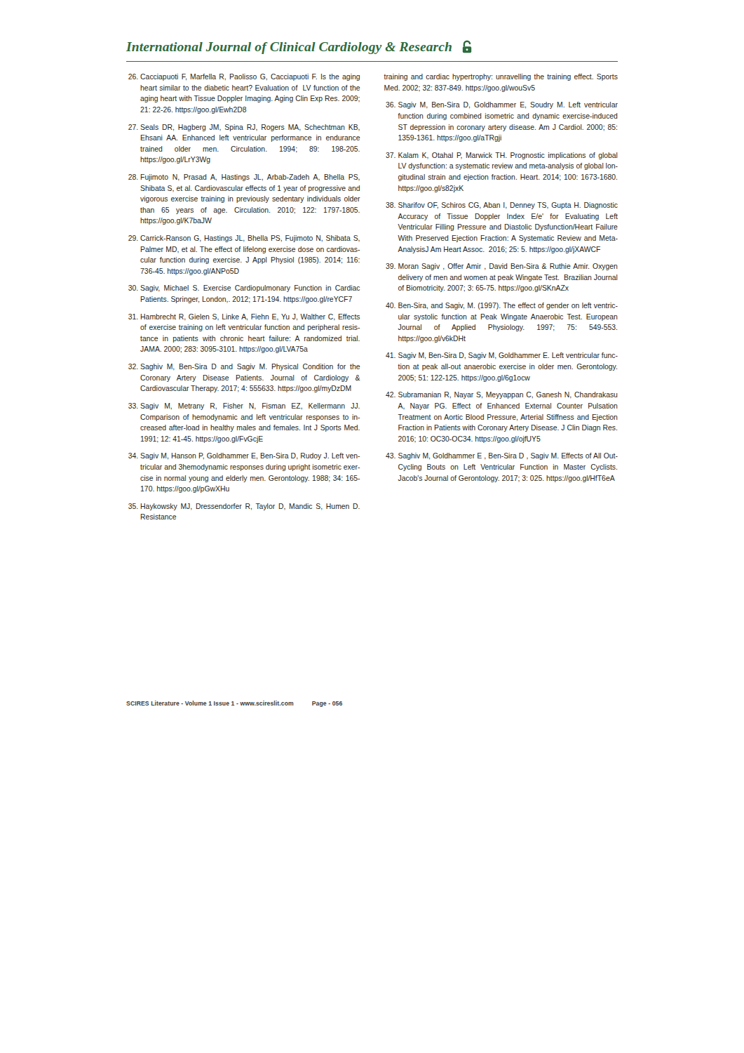International Journal of Clinical Cardiology & Research
26 Cacciapuoti F, Marfella R, Paolisso G, Cacciapuoti F. Is the aging heart similar to the diabetic heart? Evaluation of LV function of the aging heart with Tissue Doppler Imaging. Aging Clin Exp Res. 2009; 21: 22-26. https://goo.gl/Ewh2D8
27 Seals DR, Hagberg JM, Spina RJ, Rogers MA, Schechtman KB, Ehsani AA. Enhanced left ventricular performance in endurance trained older men. Circulation. 1994; 89: 198-205. https://goo.gl/LrY3Wg
28 Fujimoto N, Prasad A, Hastings JL, Arbab-Zadeh A, Bhella PS, Shibata S, et al. Cardiovascular effects of 1 year of progressive and vigorous exercise training in previously sedentary individuals older than 65 years of age. Circulation. 2010; 122: 1797-1805. https://goo.gl/K7baJW
29 Carrick-Ranson G, Hastings JL, Bhella PS, Fujimoto N, Shibata S, Palmer MD, et al. The effect of lifelong exercise dose on cardiovascular function during exercise. J Appl Physiol (1985). 2014; 116: 736-45. https://goo.gl/ANPo5D
30 Sagiv, Michael S. Exercise Cardiopulmonary Function in Cardiac Patients. Springer, London,. 2012; 171-194. https://goo.gl/reYCF7
31 Hambrecht R, Gielen S, Linke A, Fiehn E, Yu J, Walther C, Effects of exercise training on left ventricular function and peripheral resistance in patients with chronic heart failure: A randomized trial. JAMA. 2000; 283: 3095-3101. https://goo.gl/LVA75a
32 Saghiv M, Ben-Sira D and Sagiv M. Physical Condition for the Coronary Artery Disease Patients. Journal of Cardiology & Cardiovascular Therapy. 2017; 4: 555633. https://goo.gl/myDzDM
33 Sagiv M, Metrany R, Fisher N, Fisman EZ, Kellermann JJ. Comparison of hemodynamic and left ventricular responses to increased after-load in healthy males and females. Int J Sports Med. 1991; 12: 41-45. https://goo.gl/FvGcjE
34 Sagiv M, Hanson P, Goldhammer E, Ben-Sira D, Rudoy J. Left ventricular and 3hemodynamic responses during upright isometric exercise in normal young and elderly men. Gerontology. 1988; 34: 165-170. https://goo.gl/pGwXHu
35 Haykowsky MJ, Dressendorfer R, Taylor D, Mandic S, Humen D. Resistance
training and cardiac hypertrophy: unravelling the training effect. Sports Med. 2002; 32: 837-849. https://goo.gl/wouSv5
36 Sagiv M, Ben-Sira D, Goldhammer E, Soudry M. Left ventricular function during combined isometric and dynamic exercise-induced ST depression in coronary artery disease. Am J Cardiol. 2000; 85: 1359-1361. https://goo.gl/aTRgji
37 Kalam K, Otahal P, Marwick TH. Prognostic implications of global LV dysfunction: a systematic review and meta-analysis of global longitudinal strain and ejection fraction. Heart. 2014; 100: 1673-1680. https://goo.gl/s82jxK
38 Sharifov OF, Schiros CG, Aban I, Denney TS, Gupta H. Diagnostic Accuracy of Tissue Doppler Index E/e' for Evaluating Left Ventricular Filling Pressure and Diastolic Dysfunction/Heart Failure With Preserved Ejection Fraction: A Systematic Review and Meta-AnalysisJ Am Heart Assoc. 2016; 25: 5. https://goo.gl/jXAWCF
39 Moran Sagiv , Offer Amir , David Ben-Sira & Ruthie Amir. Oxygen delivery of men and women at peak Wingate Test. Brazilian Journal of Biomotricity. 2007; 3: 65-75. https://goo.gl/SKnAZx
40 Ben-Sira, and Sagiv, M. (1997). The effect of gender on left ventricular systolic function at Peak Wingate Anaerobic Test. European Journal of Applied Physiology. 1997; 75: 549-553. https://goo.gl/v6kDHt
41 Sagiv M, Ben-Sira D, Sagiv M, Goldhammer E. Left ventricular function at peak all-out anaerobic exercise in older men. Gerontology. 2005; 51: 122-125. https://goo.gl/6g1ocw
42 Subramanian R, Nayar S, Meyyappan C, Ganesh N, Chandrakasu A, Nayar PG. Effect of Enhanced External Counter Pulsation Treatment on Aortic Blood Pressure, Arterial Stiffness and Ejection Fraction in Patients with Coronary Artery Disease. J Clin Diagn Res. 2016; 10: OC30-OC34. https://goo.gl/ojfUY5
43 Saghiv M, Goldhammer E , Ben-Sira D , Sagiv M. Effects of All Out-Cycling Bouts on Left Ventricular Function in Master Cyclists. Jacob's Journal of Gerontology. 2017; 3: 025. https://goo.gl/HfT6eA
SCIRES Literature - Volume 1 Issue 1 - www.scireslit.com
Page - 056